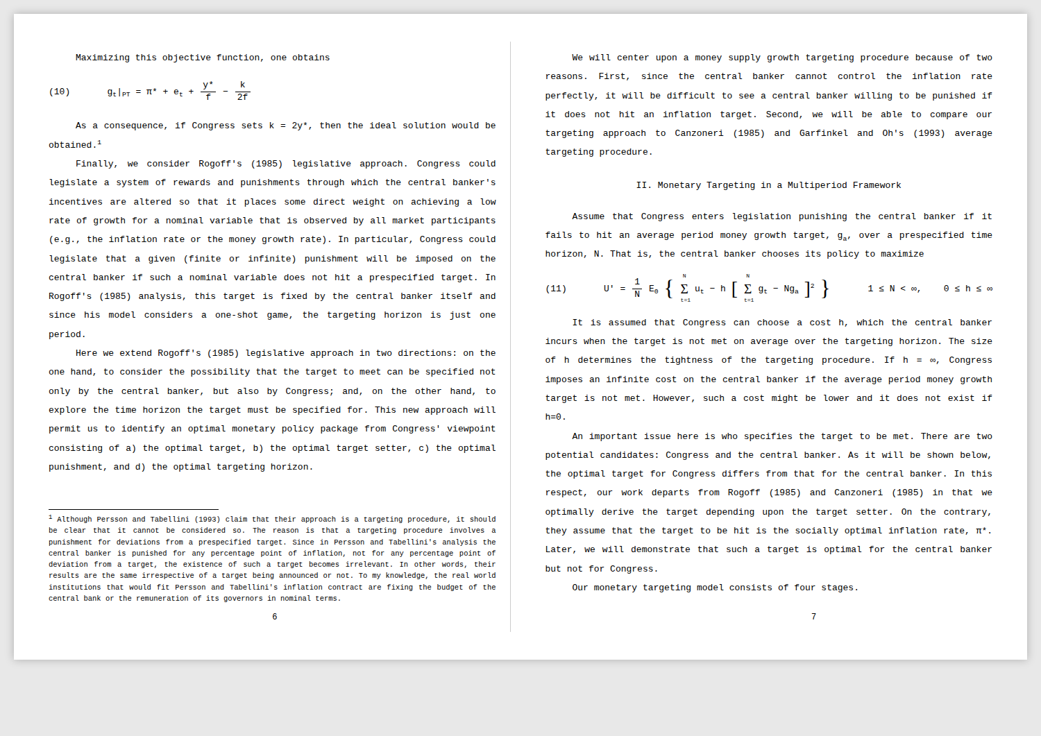Maximizing this objective function, one obtains
(10) gt|PT = π* + et + y*f − k 2f
As a consequence, if Congress sets k = 2y*, then the ideal solution would be obtained.1
Finally, we consider Rogoff's (1985) legislative approach. Congress could legislate a system of rewards and punishments through which the central banker's incentives are altered so that it places some direct weight on achieving a low rate of growth for a nominal variable that is observed by all market participants (e.g., the inflation rate or the money growth rate). In particular, Congress could legislate that a given (finite or infinite) punishment will be imposed on the central banker if such a nominal variable does not hit a prespecified target. In Rogoff's (1985) analysis, this target is fixed by the central banker itself and since his model considers a one-shot game, the targeting horizon is just one period.
Here we extend Rogoff's (1985) legislative approach in two directions: on the one hand, to consider the possibility that the target to meet can be specified not only by the central banker, but also by Congress; and, on the other hand, to explore the time horizon the target must be specified for. This new approach will permit us to identify an optimal monetary policy package from Congress' viewpoint consisting of a) the optimal target, b) the optimal target setter, c) the optimal punishment, and d) the optimal targeting horizon.
1 Although Persson and Tabellini (1993) claim that their approach is a targeting procedure, it should be clear that it cannot be considered so. The reason is that a targeting procedure involves a punishment for deviations from a prespecified target. Since in Persson and Tabellini's analysis the central banker is punished for any percentage point of inflation, not for any percentage point of deviation from a target, the existence of such a target becomes irrelevant. In other words, their results are the same irrespective of a target being announced or not. To my knowledge, the real world institutions that would fit Persson and Tabellini's inflation contract are fixing the budget of the central bank or the remuneration of its governors in nominal terms.
6
We will center upon a money supply growth targeting procedure because of two reasons. First, since the central banker cannot control the inflation rate perfectly, it will be difficult to see a central banker willing to be punished if it does not hit an inflation target. Second, we will be able to compare our targeting approach to Canzoneri (1985) and Garfinkel and Oh's (1993) average targeting procedure.
II. Monetary Targeting in a Multiperiod Framework
Assume that Congress enters legislation punishing the central banker if it fails to hit an average period money growth target, ga, over a prespecified time horizon, N. That is, the central banker chooses its policy to maximize
(11) U' = 1 N E0 { NΣt=1 ut − h [ NΣt=1 gt − Nga ]2 } 1 ≤ N < ∞, 0 ≤ h ≤ ∞
It is assumed that Congress can choose a cost h, which the central banker incurs when the target is not met on average over the targeting horizon. The size of h determines the tightness of the targeting procedure. If h = ∞, Congress imposes an infinite cost on the central banker if the average period money growth target is not met. However, such a cost might be lower and it does not exist if h=0.
An important issue here is who specifies the target to be met. There are two potential candidates: Congress and the central banker. As it will be shown below, the optimal target for Congress differs from that for the central banker. In this respect, our work departs from Rogoff (1985) and Canzoneri (1985) in that we optimally derive the target depending upon the target setter. On the contrary, they assume that the target to be hit is the socially optimal inflation rate, π*. Later, we will demonstrate that such a target is optimal for the central banker but not for Congress.
Our monetary targeting model consists of four stages.
7